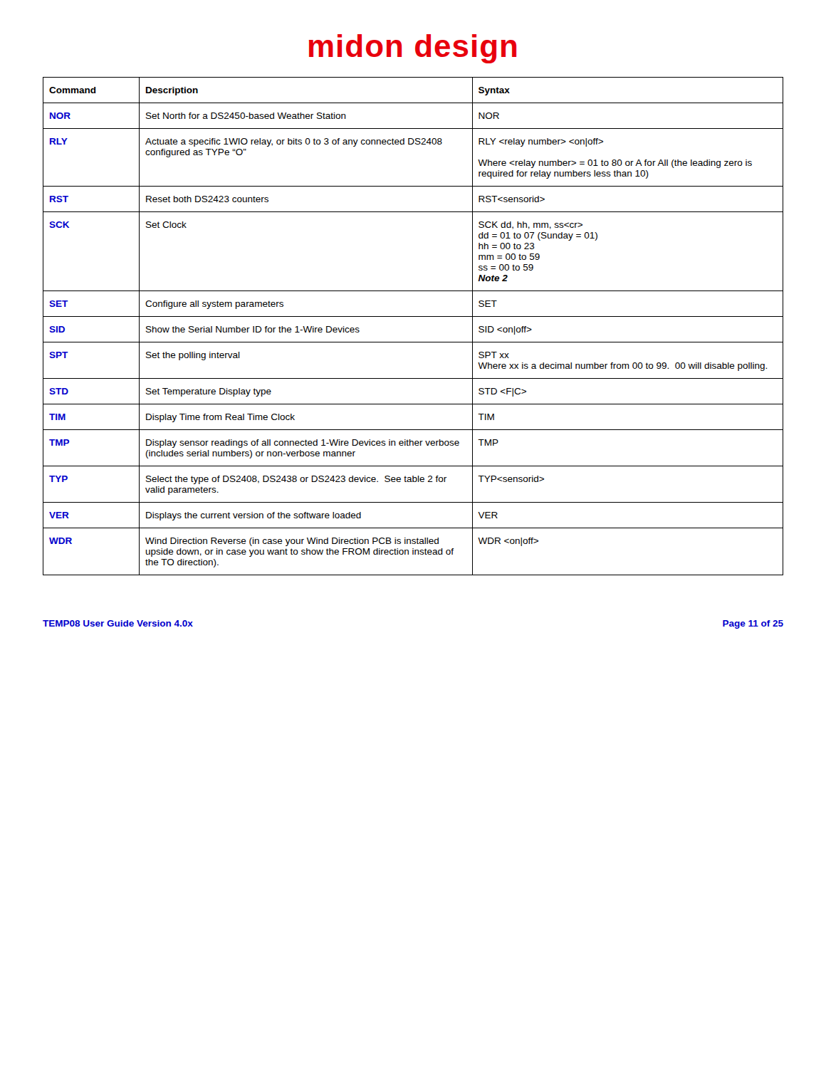midon design
| Command | Description | Syntax |
| --- | --- | --- |
| NOR | Set North for a DS2450-based Weather Station | NOR |
| RLY | Actuate a specific 1WIO relay, or bits 0 to 3 of any connected DS2408 configured as TYPe “O” | RLY <relay number> <on/off> Where <relay number> = 01 to 80 or A for All (the leading zero is required for relay numbers less than 10) |
| RST | Reset both DS2423 counters | RST<sensorid> |
| SCK | Set Clock | SCK dd, hh, mm, ss<cr> dd = 01 to 07 (Sunday = 01) hh = 00 to 23 mm = 00 to 59 ss = 00 to 59 Note 2 |
| SET | Configure all system parameters | SET |
| SID | Show the Serial Number ID for the 1-Wire Devices | SID <on/off> |
| SPT | Set the polling interval | SPT xx Where xx is a decimal number from 00 to 99. 00 will disable polling. |
| STD | Set Temperature Display type | STD <F/C> |
| TIM | Display Time from Real Time Clock | TIM |
| TMP | Display sensor readings of all connected 1-Wire Devices in either verbose (includes serial numbers) or non-verbose manner | TMP |
| TYP | Select the type of DS2408, DS2438 or DS2423 device. See table 2 for valid parameters. | TYP<sensorid> |
| VER | Displays the current version of the software loaded | VER |
| WDR | Wind Direction Reverse (in case your Wind Direction PCB is installed upside down, or in case you want to show the FROM direction instead of the TO direction). | WDR <on/off> |
TEMP08 User Guide Version 4.0x Page 11 of 25